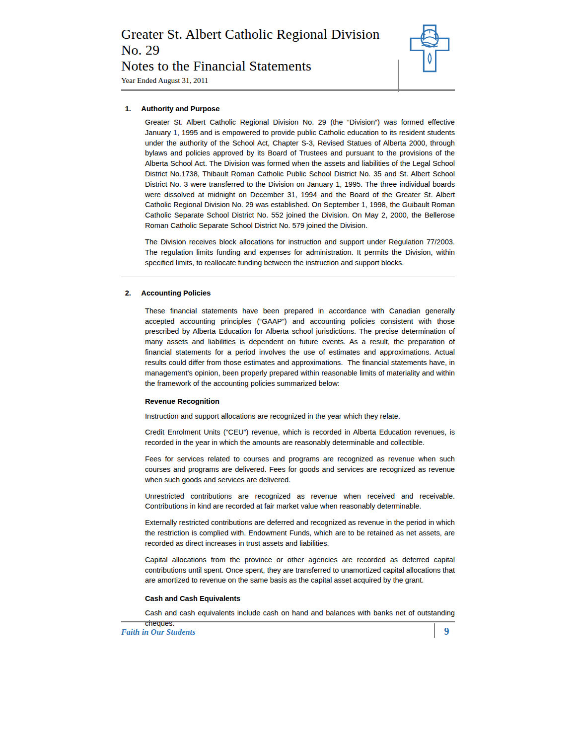Greater St. Albert Catholic Regional Division No. 29
Notes to the Financial Statements
Year Ended August 31, 2011
1.
Authority and Purpose
Greater St. Albert Catholic Regional Division No. 29 (the “Division”) was formed effective January 1, 1995 and is empowered to provide public Catholic education to its resident students under the authority of the School Act, Chapter S-3, Revised Statues of Alberta 2000, through bylaws and policies approved by its Board of Trustees and pursuant to the provisions of the Alberta School Act. The Division was formed when the assets and liabilities of the Legal School District No.1738, Thibault Roman Catholic Public School District No. 35 and St. Albert School District No. 3 were transferred to the Division on January 1, 1995. The three individual boards were dissolved at midnight on December 31, 1994 and the Board of the Greater St. Albert Catholic Regional Division No. 29 was established. On September 1, 1998, the Guibault Roman Catholic Separate School District No. 552 joined the Division. On May 2, 2000, the Bellerose Roman Catholic Separate School District No. 579 joined the Division.
The Division receives block allocations for instruction and support under Regulation 77/2003. The regulation limits funding and expenses for administration. It permits the Division, within specified limits, to reallocate funding between the instruction and support blocks.
2.
Accounting Policies
These financial statements have been prepared in accordance with Canadian generally accepted accounting principles (“GAAP”) and accounting policies consistent with those prescribed by Alberta Education for Alberta school jurisdictions. The precise determination of many assets and liabilities is dependent on future events. As a result, the preparation of financial statements for a period involves the use of estimates and approximations. Actual results could differ from those estimates and approximations. The financial statements have, in management’s opinion, been properly prepared within reasonable limits of materiality and within the framework of the accounting policies summarized below:
Revenue Recognition
Instruction and support allocations are recognized in the year which they relate.
Credit Enrolment Units (“CEU”) revenue, which is recorded in Alberta Education revenues, is recorded in the year in which the amounts are reasonably determinable and collectible.
Fees for services related to courses and programs are recognized as revenue when such courses and programs are delivered. Fees for goods and services are recognized as revenue when such goods and services are delivered.
Unrestricted contributions are recognized as revenue when received and receivable. Contributions in kind are recorded at fair market value when reasonably determinable.
Externally restricted contributions are deferred and recognized as revenue in the period in which the restriction is complied with. Endowment Funds, which are to be retained as net assets, are recorded as direct increases in trust assets and liabilities.
Capital allocations from the province or other agencies are recorded as deferred capital contributions until spent. Once spent, they are transferred to unamortized capital allocations that are amortized to revenue on the same basis as the capital asset acquired by the grant.
Cash and Cash Equivalents
Cash and cash equivalents include cash on hand and balances with banks net of outstanding cheques.
Faith in Our Students
9